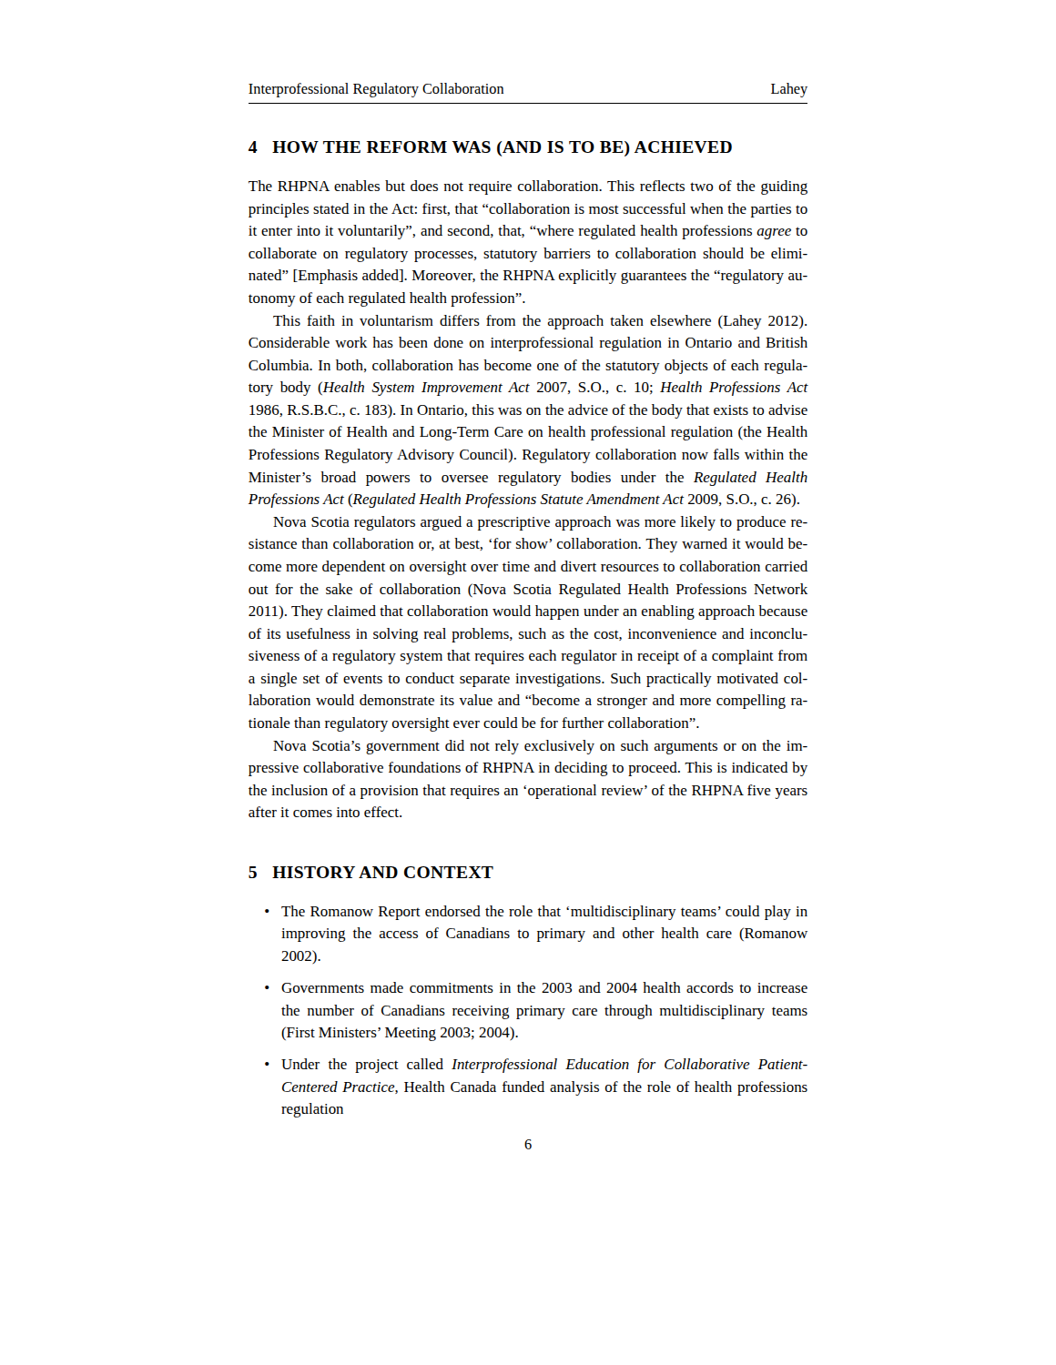Interprofessional Regulatory Collaboration Lahey
4 HOW THE REFORM WAS (AND IS TO BE) ACHIEVED
The RHPNA enables but does not require collaboration. This reflects two of the guiding principles stated in the Act: first, that “collaboration is most successful when the parties to it enter into it voluntarily”, and second, that, “where regulated health professions agree to collaborate on regulatory processes, statutory barriers to collaboration should be eliminated” [Emphasis added]. Moreover, the RHPNA explicitly guarantees the “regulatory autonomy of each regulated health profession”.
This faith in voluntarism differs from the approach taken elsewhere (Lahey 2012). Considerable work has been done on interprofessional regulation in Ontario and British Columbia. In both, collaboration has become one of the statutory objects of each regulatory body (Health System Improvement Act 2007, S.O., c. 10; Health Professions Act 1986, R.S.B.C., c. 183). In Ontario, this was on the advice of the body that exists to advise the Minister of Health and Long-Term Care on health professional regulation (the Health Professions Regulatory Advisory Council). Regulatory collaboration now falls within the Minister’s broad powers to oversee regulatory bodies under the Regulated Health Professions Act (Regulated Health Professions Statute Amendment Act 2009, S.O., c. 26).
Nova Scotia regulators argued a prescriptive approach was more likely to produce resistance than collaboration or, at best, ‘for show’ collaboration. They warned it would become more dependent on oversight over time and divert resources to collaboration carried out for the sake of collaboration (Nova Scotia Regulated Health Professions Network 2011). They claimed that collaboration would happen under an enabling approach because of its usefulness in solving real problems, such as the cost, inconvenience and inconclusiveness of a regulatory system that requires each regulator in receipt of a complaint from a single set of events to conduct separate investigations. Such practically motivated collaboration would demonstrate its value and “become a stronger and more compelling rationale than regulatory oversight ever could be for further collaboration”.
Nova Scotia’s government did not rely exclusively on such arguments or on the impressive collaborative foundations of RHPNA in deciding to proceed. This is indicated by the inclusion of a provision that requires an ‘operational review’ of the RHPNA five years after it comes into effect.
5 HISTORY AND CONTEXT
The Romanow Report endorsed the role that ‘multidisciplinary teams’ could play in improving the access of Canadians to primary and other health care (Romanow 2002).
Governments made commitments in the 2003 and 2004 health accords to increase the number of Canadians receiving primary care through multidisciplinary teams (First Ministers’ Meeting 2003; 2004).
Under the project called Interprofessional Education for Collaborative Patient-Centered Practice, Health Canada funded analysis of the role of health professions regulation
6